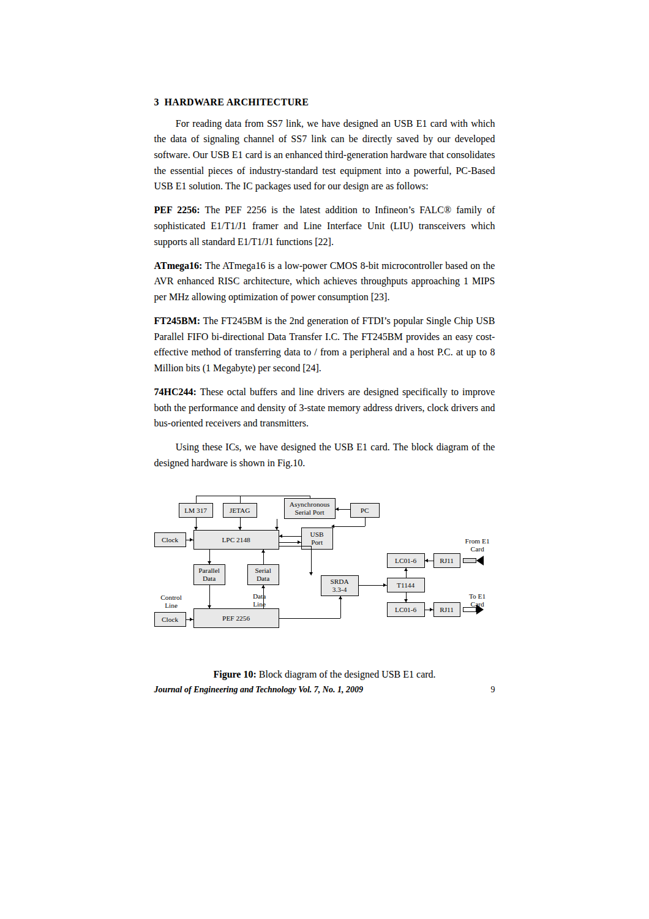3 HARDWARE ARCHITECTURE
For reading data from SS7 link, we have designed an USB E1 card with which the data of signaling channel of SS7 link can be directly saved by our developed software. Our USB E1 card is an enhanced third-generation hardware that consolidates the essential pieces of industry-standard test equipment into a powerful, PC-Based USB E1 solution. The IC packages used for our design are as follows:
PEF 2256: The PEF 2256 is the latest addition to Infineon’s FALC® family of sophisticated E1/T1/J1 framer and Line Interface Unit (LIU) transceivers which supports all standard E1/T1/J1 functions [22].
ATmega16: The ATmega16 is a low-power CMOS 8-bit microcontroller based on the AVR enhanced RISC architecture, which achieves throughputs approaching 1 MIPS per MHz allowing optimization of power consumption [23].
FT245BM: The FT245BM is the 2nd generation of FTDI’s popular Single Chip USB Parallel FIFO bi-directional Data Transfer I.C. The FT245BM provides an easy cost-effective method of transferring data to / from a peripheral and a host P.C. at up to 8 Million bits (1 Megabyte) per second [24].
74HC244: These octal buffers and line drivers are designed specifically to improve both the performance and density of 3-state memory address drivers, clock drivers and bus-oriented receivers and transmitters.
Using these ICs, we have designed the USB E1 card. The block diagram of the designed hardware is shown in Fig.10.
LM 317
JETAG
Asynchronous
Serial Port
PC
Clock
LPC 2148
USB
Port
LC01-6
RJ11
T1144
LC01-6
RJ11
Parallel
Data
Serial
Data
SRDA
3.3-4
Clock
PEF 2256
Control
Line
Data
Line
From E1
Card
To E1
Card
Figure 10: Block diagram of the designed USB E1 card.
Journal of Engineering and Technology Vol. 7, No. 1, 2009 9